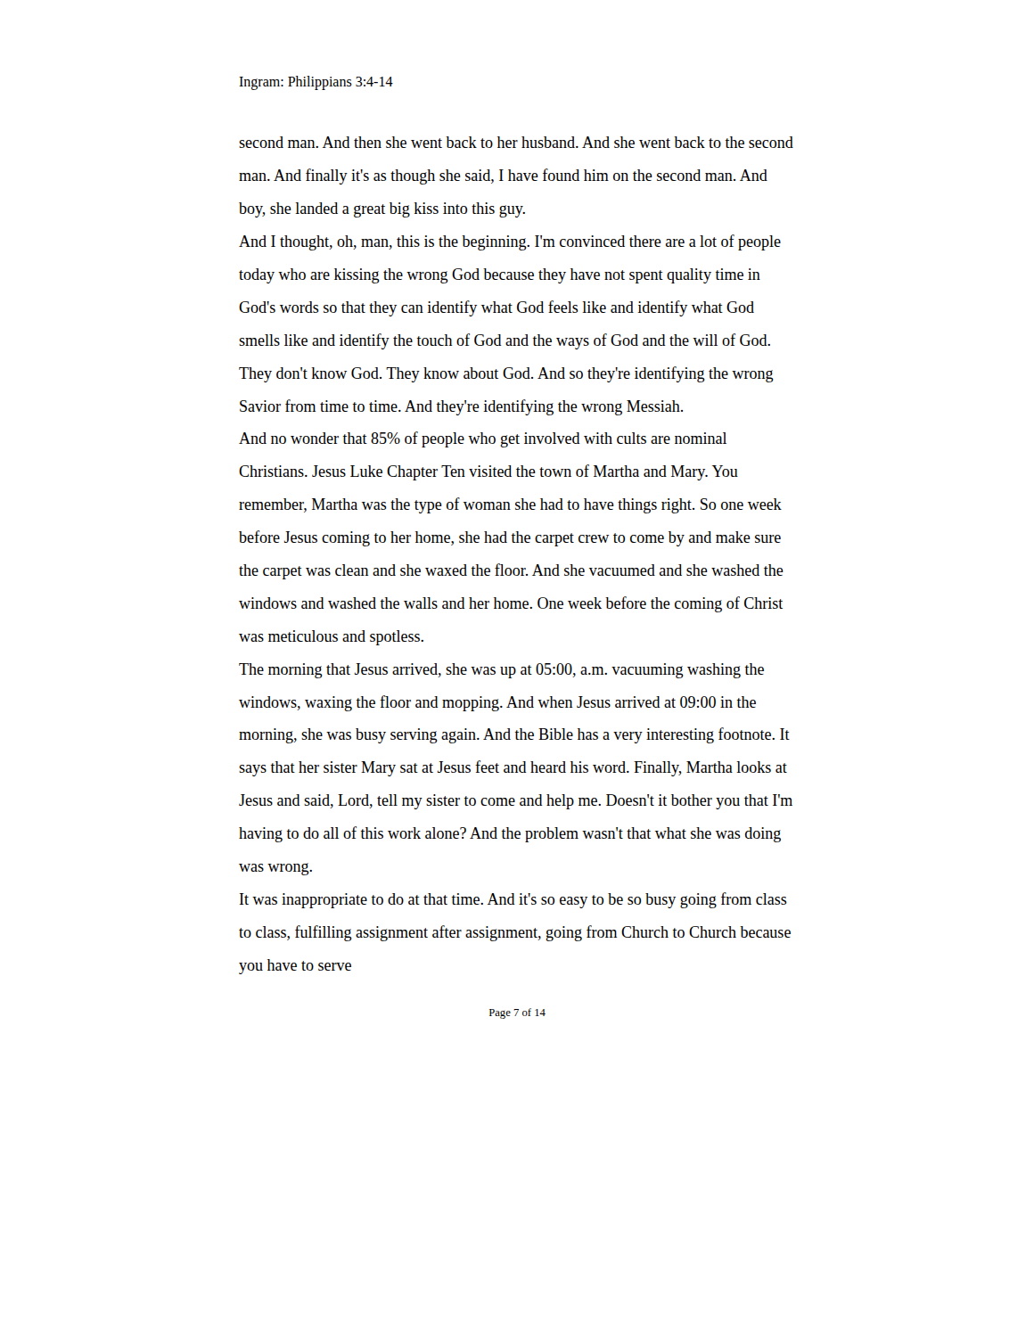Ingram: Philippians 3:4-14
second man. And then she went back to her husband. And she went back to the second man. And finally it's as though she said, I have found him on the second man. And boy, she landed a great big kiss into this guy.
And I thought, oh, man, this is the beginning. I'm convinced there are a lot of people today who are kissing the wrong God because they have not spent quality time in God's words so that they can identify what God feels like and identify what God smells like and identify the touch of God and the ways of God and the will of God. They don't know God. They know about God. And so they're identifying the wrong Savior from time to time. And they're identifying the wrong Messiah.
And no wonder that 85% of people who get involved with cults are nominal Christians. Jesus Luke Chapter Ten visited the town of Martha and Mary. You remember, Martha was the type of woman she had to have things right. So one week before Jesus coming to her home, she had the carpet crew to come by and make sure the carpet was clean and she waxed the floor. And she vacuumed and she washed the windows and washed the walls and her home. One week before the coming of Christ was meticulous and spotless.
The morning that Jesus arrived, she was up at 05:00, a.m. vacuuming washing the windows, waxing the floor and mopping. And when Jesus arrived at 09:00 in the morning, she was busy serving again. And the Bible has a very interesting footnote. It says that her sister Mary sat at Jesus feet and heard his word. Finally, Martha looks at Jesus and said, Lord, tell my sister to come and help me. Doesn't it bother you that I'm having to do all of this work alone? And the problem wasn't that what she was doing was wrong.
It was inappropriate to do at that time. And it's so easy to be so busy going from class to class, fulfilling assignment after assignment, going from Church to Church because you have to serve
Page 7 of 14